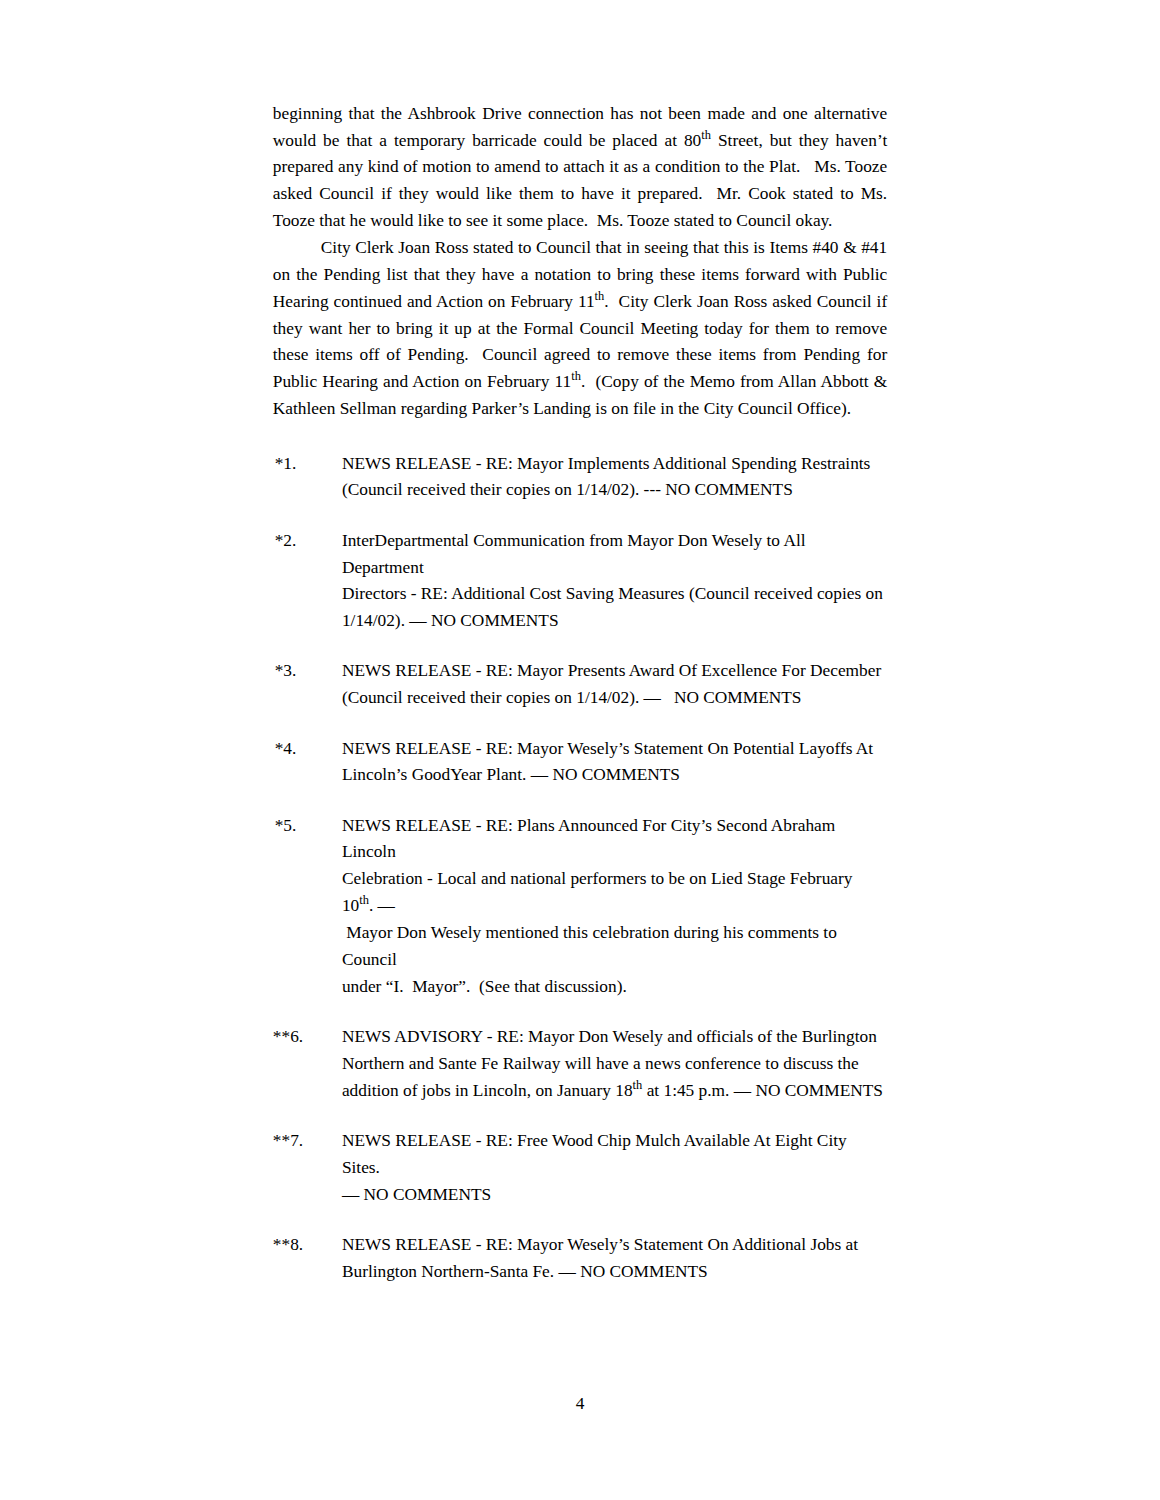beginning that the Ashbrook Drive connection has not been made and one alternative would be that a temporary barricade could be placed at 80th Street, but they haven’t prepared any kind of motion to amend to attach it as a condition to the Plat. Ms. Tooze asked Council if they would like them to have it prepared. Mr. Cook stated to Ms. Tooze that he would like to see it some place. Ms. Tooze stated to Council okay.
City Clerk Joan Ross stated to Council that in seeing that this is Items #40 & #41 on the Pending list that they have a notation to bring these items forward with Public Hearing continued and Action on February 11th. City Clerk Joan Ross asked Council if they want her to bring it up at the Formal Council Meeting today for them to remove these items off of Pending. Council agreed to remove these items from Pending for Public Hearing and Action on February 11th. (Copy of the Memo from Allan Abbott & Kathleen Sellman regarding Parker’s Landing is on file in the City Council Office).
*1.
NEWS RELEASE - RE: Mayor Implements Additional Spending Restraints
(Council received their copies on 1/14/02). --- NO COMMENTS
*2.
InterDepartmental Communication from Mayor Don Wesely to All Department
Directors - RE: Additional Cost Saving Measures (Council received copies on
1/14/02). — NO COMMENTS
*3.
NEWS RELEASE - RE: Mayor Presents Award Of Excellence For December
(Council received their copies on 1/14/02). — NO COMMENTS
*4.
NEWS RELEASE - RE: Mayor Wesely’s Statement On Potential Layoffs At
Lincoln’s GoodYear Plant. — NO COMMENTS
*5.
NEWS RELEASE - RE: Plans Announced For City’s Second Abraham Lincoln
Celebration - Local and national performers to be on Lied Stage February 10th. —
Mayor Don Wesely mentioned this celebration during his comments to Council
under “I. Mayor”. (See that discussion).
**6.
NEWS ADVISORY - RE: Mayor Don Wesely and officials of the Burlington
Northern and Sante Fe Railway will have a news conference to discuss the
addition of jobs in Lincoln, on January 18th at 1:45 p.m. — NO COMMENTS
**7.
NEWS RELEASE - RE: Free Wood Chip Mulch Available At Eight City Sites.
— NO COMMENTS
**8.
NEWS RELEASE - RE: Mayor Wesely’s Statement On Additional Jobs at
Burlington Northern-Santa Fe. — NO COMMENTS
4